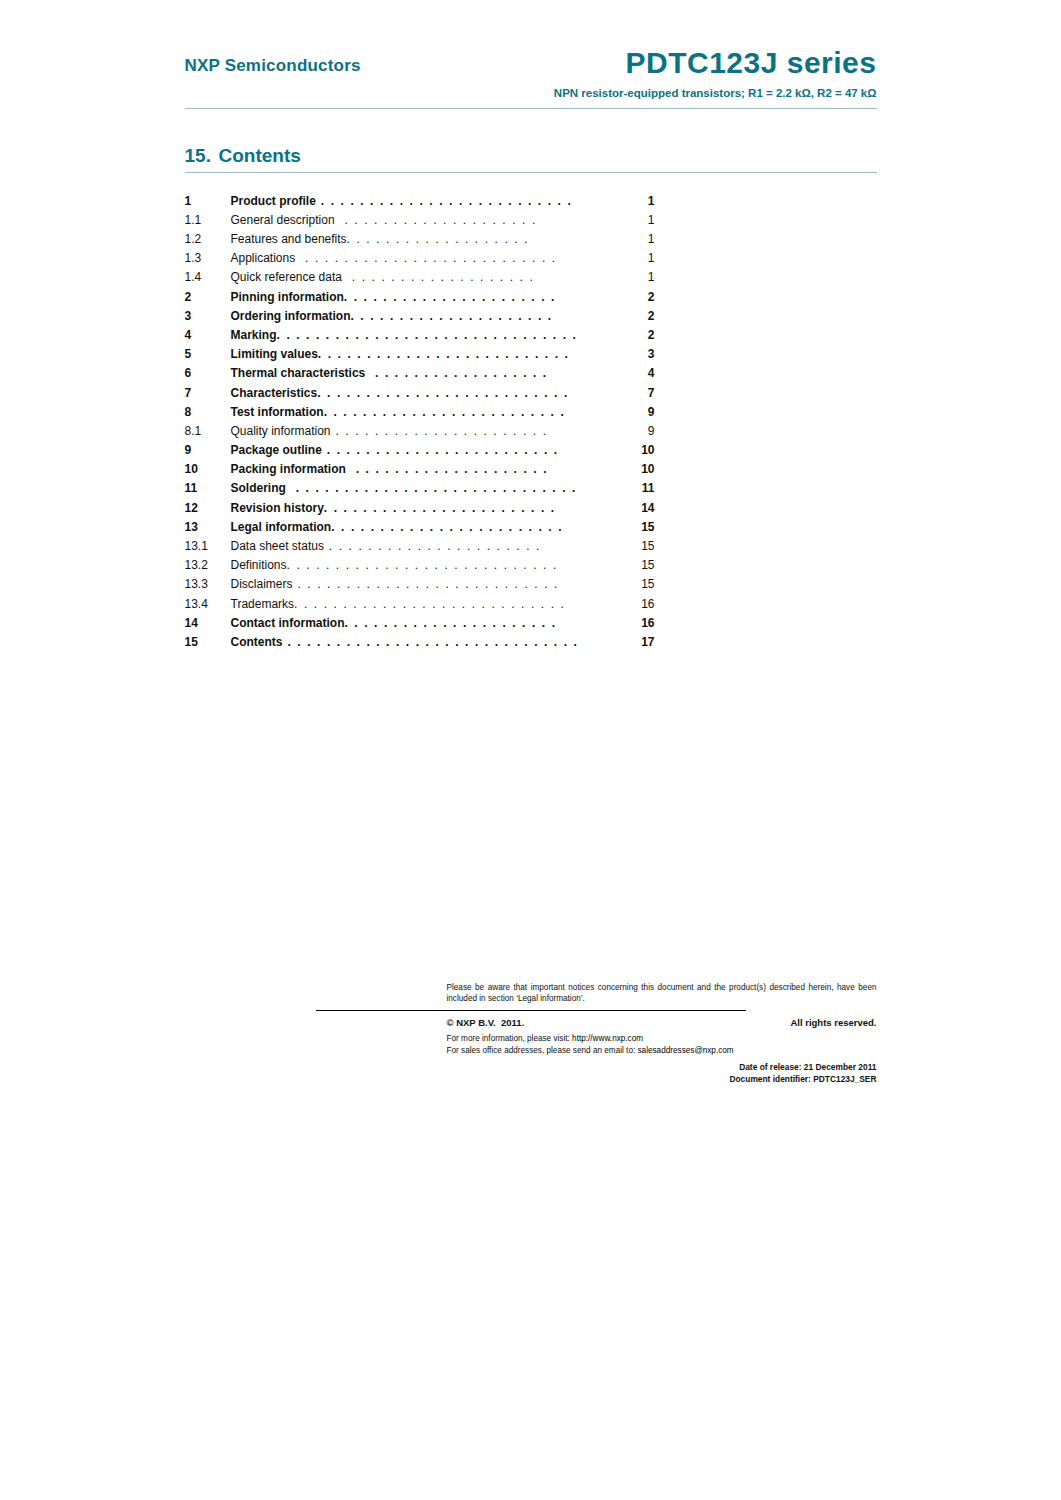NXP Semiconductors
PDTC123J series
NPN resistor-equipped transistors; R1 = 2.2 kΩ, R2 = 47 kΩ
15. Contents
| 1 | Product profile . . . . . . . . . . . . . . . . . . . . . . . . . . | 1 |
| 1.1 | General description . . . . . . . . . . . . . . . . . . . . | 1 |
| 1.2 | Features and benefits . . . . . . . . . . . . . . . . . . . | 1 |
| 1.3 | Applications . . . . . . . . . . . . . . . . . . . . . . . . . . | 1 |
| 1.4 | Quick reference data . . . . . . . . . . . . . . . . . . . | 1 |
| 2 | Pinning information . . . . . . . . . . . . . . . . . . . . . . | 2 |
| 3 | Ordering information . . . . . . . . . . . . . . . . . . . . . | 2 |
| 4 | Marking . . . . . . . . . . . . . . . . . . . . . . . . . . . . . . . | 2 |
| 5 | Limiting values . . . . . . . . . . . . . . . . . . . . . . . . . . | 3 |
| 6 | Thermal characteristics . . . . . . . . . . . . . . . . . . | 4 |
| 7 | Characteristics . . . . . . . . . . . . . . . . . . . . . . . . . . | 7 |
| 8 | Test information . . . . . . . . . . . . . . . . . . . . . . . . . | 9 |
| 8.1 | Quality information . . . . . . . . . . . . . . . . . . . . . . | 9 |
| 9 | Package outline . . . . . . . . . . . . . . . . . . . . . . . . | 10 |
| 10 | Packing information . . . . . . . . . . . . . . . . . . . . | 10 |
| 11 | Soldering . . . . . . . . . . . . . . . . . . . . . . . . . . . . . | 11 |
| 12 | Revision history . . . . . . . . . . . . . . . . . . . . . . . . | 14 |
| 13 | Legal information . . . . . . . . . . . . . . . . . . . . . . . . | 15 |
| 13.1 | Data sheet status . . . . . . . . . . . . . . . . . . . . . . | 15 |
| 13.2 | Definitions . . . . . . . . . . . . . . . . . . . . . . . . . . . . | 15 |
| 13.3 | Disclaimers . . . . . . . . . . . . . . . . . . . . . . . . . . . | 15 |
| 13.4 | Trademarks . . . . . . . . . . . . . . . . . . . . . . . . . . . . | 16 |
| 14 | Contact information . . . . . . . . . . . . . . . . . . . . . . | 16 |
| 15 | Contents . . . . . . . . . . . . . . . . . . . . . . . . . . . . . . | 17 |
Please be aware that important notices concerning this document and the product(s) described herein, have been included in section ‘Legal information’.
© NXP B.V. 2011. All rights reserved.
For more information, please visit: http://www.nxp.com
For sales office addresses, please send an email to: salesaddresses@nxp.com
Date of release: 21 December 2011
Document identifier: PDTC123J_SER